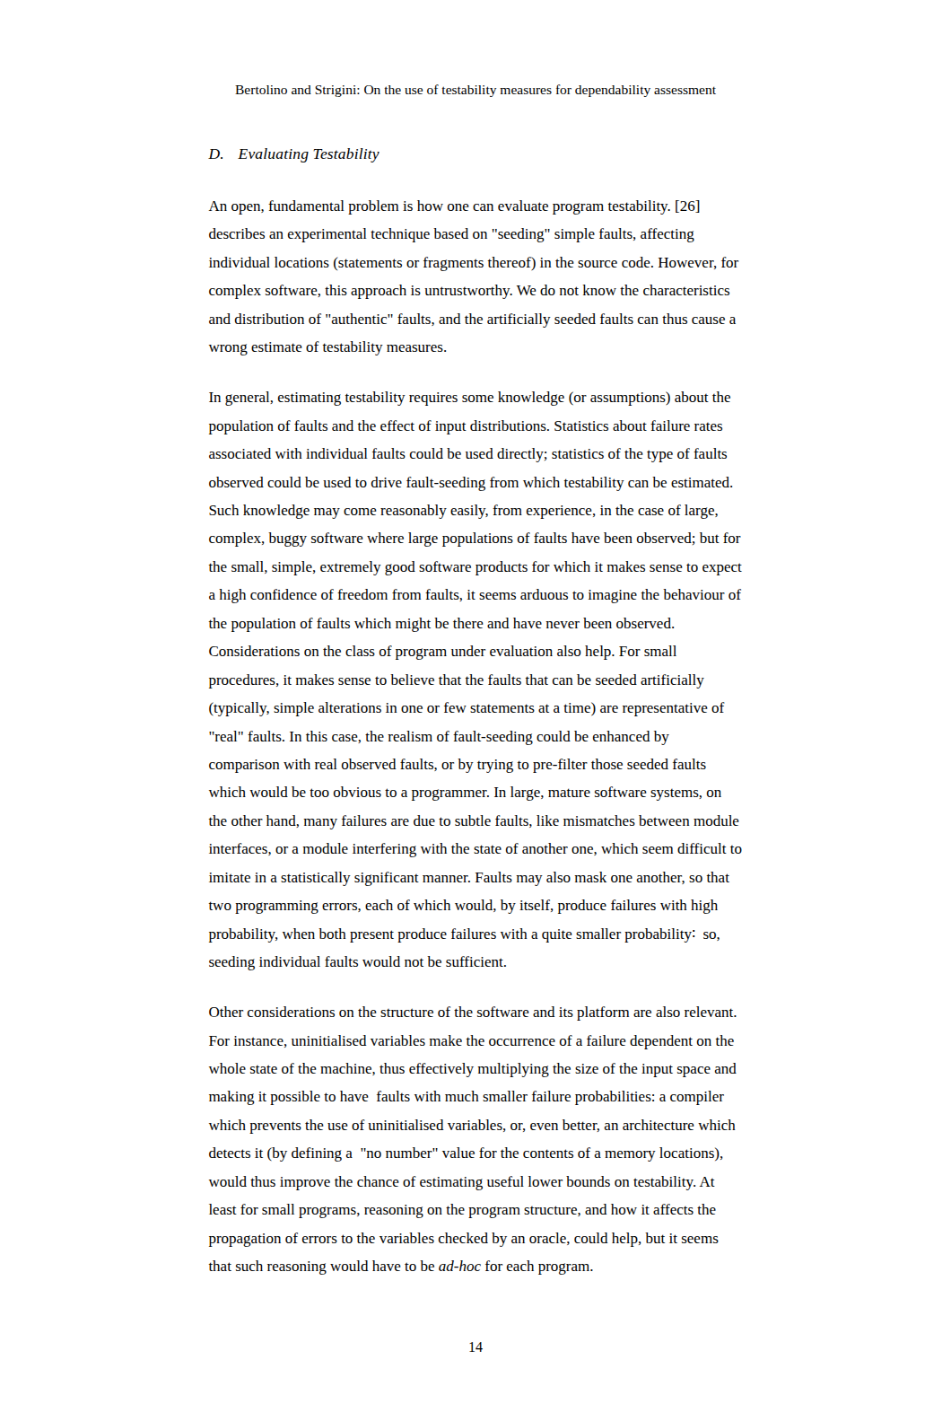Bertolino and Strigini: On the use of testability measures for dependability assessment
D. Evaluating Testability
An open, fundamental problem is how one can evaluate program testability. [26] describes an experimental technique based on "seeding" simple faults, affecting individual locations (statements or fragments thereof) in the source code. However, for complex software, this approach is untrustworthy. We do not know the characteristics and distribution of "authentic" faults, and the artificially seeded faults can thus cause a wrong estimate of testability measures.
In general, estimating testability requires some knowledge (or assumptions) about the population of faults and the effect of input distributions. Statistics about failure rates associated with individual faults could be used directly; statistics of the type of faults observed could be used to drive fault-seeding from which testability can be estimated. Such knowledge may come reasonably easily, from experience, in the case of large, complex, buggy software where large populations of faults have been observed; but for the small, simple, extremely good software products for which it makes sense to expect a high confidence of freedom from faults, it seems arduous to imagine the behaviour of the population of faults which might be there and have never been observed. Considerations on the class of program under evaluation also help. For small procedures, it makes sense to believe that the faults that can be seeded artificially (typically, simple alterations in one or few statements at a time) are representative of "real" faults. In this case, the realism of fault-seeding could be enhanced by comparison with real observed faults, or by trying to pre-filter those seeded faults which would be too obvious to a programmer. In large, mature software systems, on the other hand, many failures are due to subtle faults, like mismatches between module interfaces, or a module interfering with the state of another one, which seem difficult to imitate in a statistically significant manner. Faults may also mask one another, so that two programming errors, each of which would, by itself, produce failures with high probability, when both present produce failures with a quite smaller probability∶ so, seeding individual faults would not be sufficient.
Other considerations on the structure of the software and its platform are also relevant. For instance, uninitialised variables make the occurrence of a failure dependent on the whole state of the machine, thus effectively multiplying the size of the input space and making it possible to have faults with much smaller failure probabilities: a compiler which prevents the use of uninitialised variables, or, even better, an architecture which detects it (by defining a "no number" value for the contents of a memory locations), would thus improve the chance of estimating useful lower bounds on testability. At least for small programs, reasoning on the program structure, and how it affects the propagation of errors to the variables checked by an oracle, could help, but it seems that such reasoning would have to be ad-hoc for each program.
14